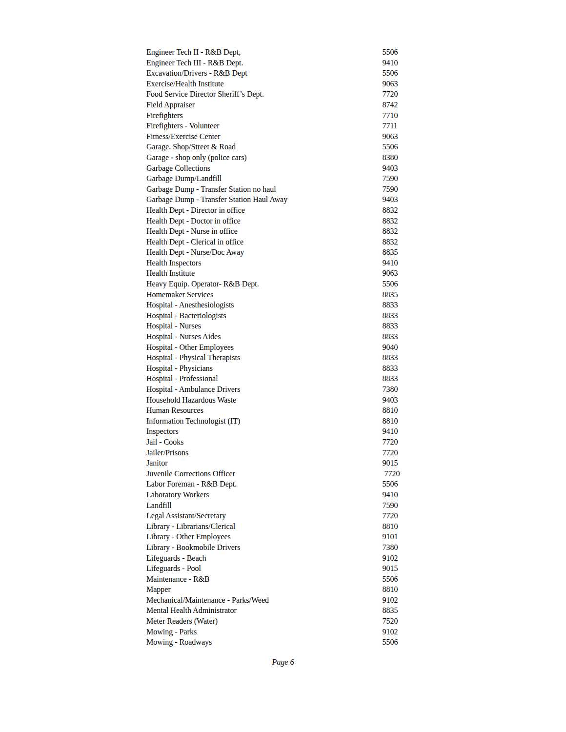| Engineer Tech II - R&B Dept, | 5506 |
| Engineer Tech III - R&B Dept. | 9410 |
| Excavation/Drivers - R&B Dept | 5506 |
| Exercise/Health Institute | 9063 |
| Food Service Director Sheriff’s Dept. | 7720 |
| Field Appraiser | 8742 |
| Firefighters | 7710 |
| Firefighters - Volunteer | 7711 |
| Fitness/Exercise Center | 9063 |
| Garage. Shop/Street & Road | 5506 |
| Garage - shop only (police cars) | 8380 |
| Garbage Collections | 9403 |
| Garbage Dump/Landfill | 7590 |
| Garbage Dump - Transfer Station no haul | 7590 |
| Garbage Dump - Transfer Station Haul Away | 9403 |
| Health Dept - Director in office | 8832 |
| Health Dept - Doctor in office | 8832 |
| Health Dept - Nurse in office | 8832 |
| Health Dept - Clerical in office | 8832 |
| Health Dept - Nurse/Doc Away | 8835 |
| Health Inspectors | 9410 |
| Health Institute | 9063 |
| Heavy Equip. Operator- R&B Dept. | 5506 |
| Homemaker Services | 8835 |
| Hospital - Anesthesiologists | 8833 |
| Hospital - Bacteriologists | 8833 |
| Hospital - Nurses | 8833 |
| Hospital - Nurses Aides | 8833 |
| Hospital - Other Employees | 9040 |
| Hospital - Physical Therapists | 8833 |
| Hospital - Physicians | 8833 |
| Hospital - Professional | 8833 |
| Hospital - Ambulance Drivers | 7380 |
| Household Hazardous Waste | 9403 |
| Human Resources | 8810 |
| Information Technologist (IT) | 8810 |
| Inspectors | 9410 |
| Jail - Cooks | 7720 |
| Jailer/Prisons | 7720 |
| Janitor | 9015 |
| Juvenile Corrections Officer | 7720 |
| Labor Foreman - R&B Dept. | 5506 |
| Laboratory Workers | 9410 |
| Landfill | 7590 |
| Legal Assistant/Secretary | 7720 |
| Library - Librarians/Clerical | 8810 |
| Library - Other Employees | 9101 |
| Library - Bookmobile Drivers | 7380 |
| Lifeguards - Beach | 9102 |
| Lifeguards - Pool | 9015 |
| Maintenance - R&B | 5506 |
| Mapper | 8810 |
| Mechanical/Maintenance - Parks/Weed | 9102 |
| Mental Health Administrator | 8835 |
| Meter Readers (Water) | 7520 |
| Mowing - Parks | 9102 |
| Mowing - Roadways | 5506 |
Page 6